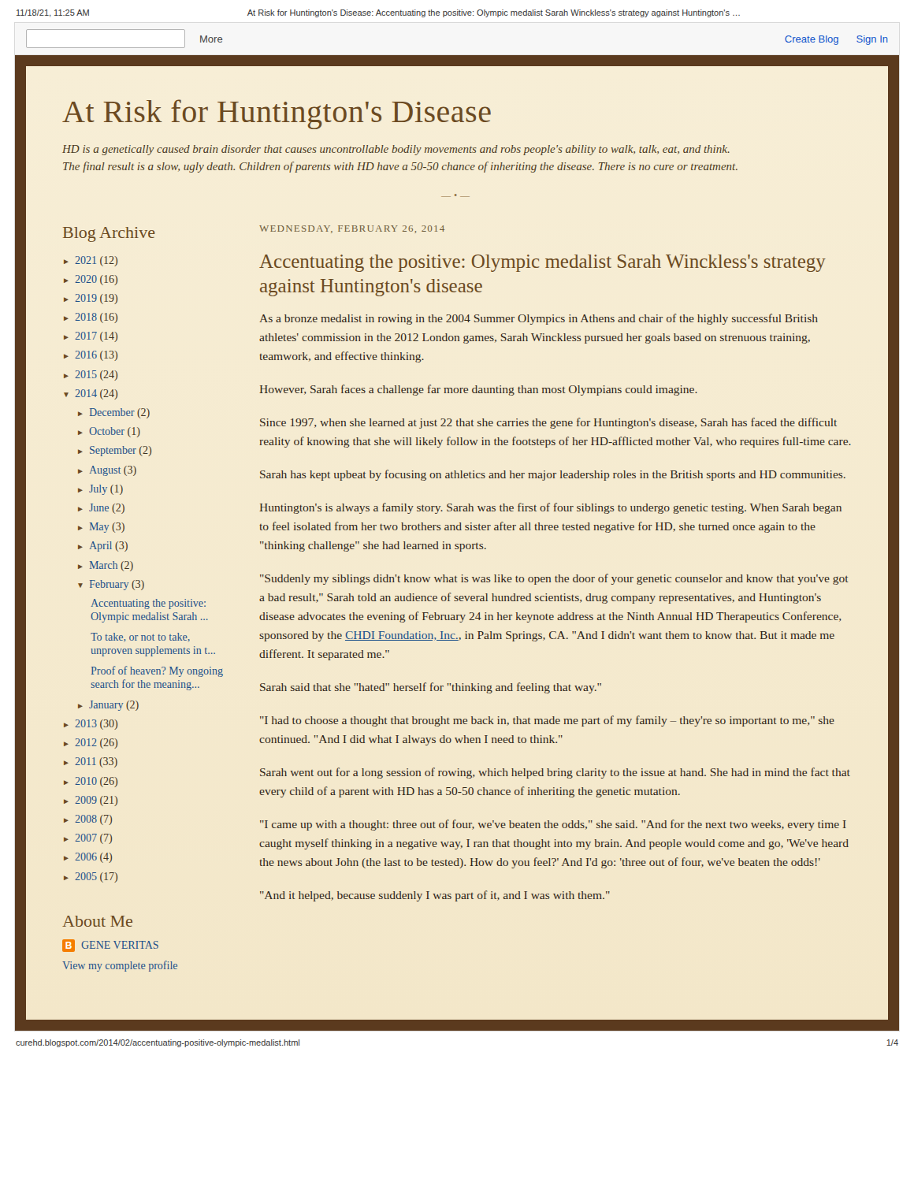11/18/21, 11:25 AM
At Risk for Huntington's Disease: Accentuating the positive: Olympic medalist Sarah Winckless's strategy against Huntington's …
More
Create Blog Sign In
At Risk for Huntington's Disease
HD is a genetically caused brain disorder that causes uncontrollable bodily movements and robs people's ability to walk, talk, eat, and think. The final result is a slow, ugly death. Children of parents with HD have a 50-50 chance of inheriting the disease. There is no cure or treatment.
—•—
Blog Archive
►2021 (12)
►2020 (16)
►2019 (19)
►2018 (16)
►2017 (14)
►2016 (13)
►2015 (24)
▼2014 (24)
►December (2)
►October (1)
►September (2)
►August (3)
►July (1)
►June (2)
►May (3)
►April (3)
►March (2)
▼February (3)
Accentuating the positive: Olympic medalist Sarah ... To take, or not to take, unproven supplements in t... Proof of heaven? My ongoing search for the meaning...
►January (2)
►2013 (30)
►2012 (26)
►2011 (33)
►2010 (26)
►2009 (21)
►2008 (7)
►2007 (7)
►2006 (4)
►2005 (17)
About Me
B GENE VERITAS
View my complete profile
Wednesday, February 26, 2014
Accentuating the positive: Olympic medalist Sarah Winckless's strategy against Huntington's disease
As a bronze medalist in rowing in the 2004 Summer Olympics in Athens and chair of the highly successful British athletes' commission in the 2012 London games, Sarah Winckless pursued her goals based on strenuous training, teamwork, and effective thinking.
However, Sarah faces a challenge far more daunting than most Olympians could imagine.
Since 1997, when she learned at just 22 that she carries the gene for Huntington's disease, Sarah has faced the difficult reality of knowing that she will likely follow in the footsteps of her HD-afflicted mother Val, who requires full-time care.
Sarah has kept upbeat by focusing on athletics and her major leadership roles in the British sports and HD communities.
Huntington's is always a family story. Sarah was the first of four siblings to undergo genetic testing. When Sarah began to feel isolated from her two brothers and sister after all three tested negative for HD, she turned once again to the "thinking challenge" she had learned in sports.
"Suddenly my siblings didn't know what is was like to open the door of your genetic counselor and know that you've got a bad result," Sarah told an audience of several hundred scientists, drug company representatives, and Huntington's disease advocates the evening of February 24 in her keynote address at the Ninth Annual HD Therapeutics Conference, sponsored by the CHDI Foundation, Inc., in Palm Springs, CA. "And I didn't want them to know that. But it made me different. It separated me."
Sarah said that she "hated" herself for "thinking and feeling that way."
"I had to choose a thought that brought me back in, that made me part of my family – they're so important to me," she continued. "And I did what I always do when I need to think."
Sarah went out for a long session of rowing, which helped bring clarity to the issue at hand. She had in mind the fact that every child of a parent with HD has a 50-50 chance of inheriting the genetic mutation.
"I came up with a thought: three out of four, we've beaten the odds," she said. "And for the next two weeks, every time I caught myself thinking in a negative way, I ran that thought into my brain. And people would come and go, 'We've heard the news about John (the last to be tested). How do you feel?' And I'd go: 'three out of four, we've beaten the odds!'
"And it helped, because suddenly I was part of it, and I was with them."
curehd.blogspot.com/2014/02/accentuating-positive-olympic-medalist.html
1/4